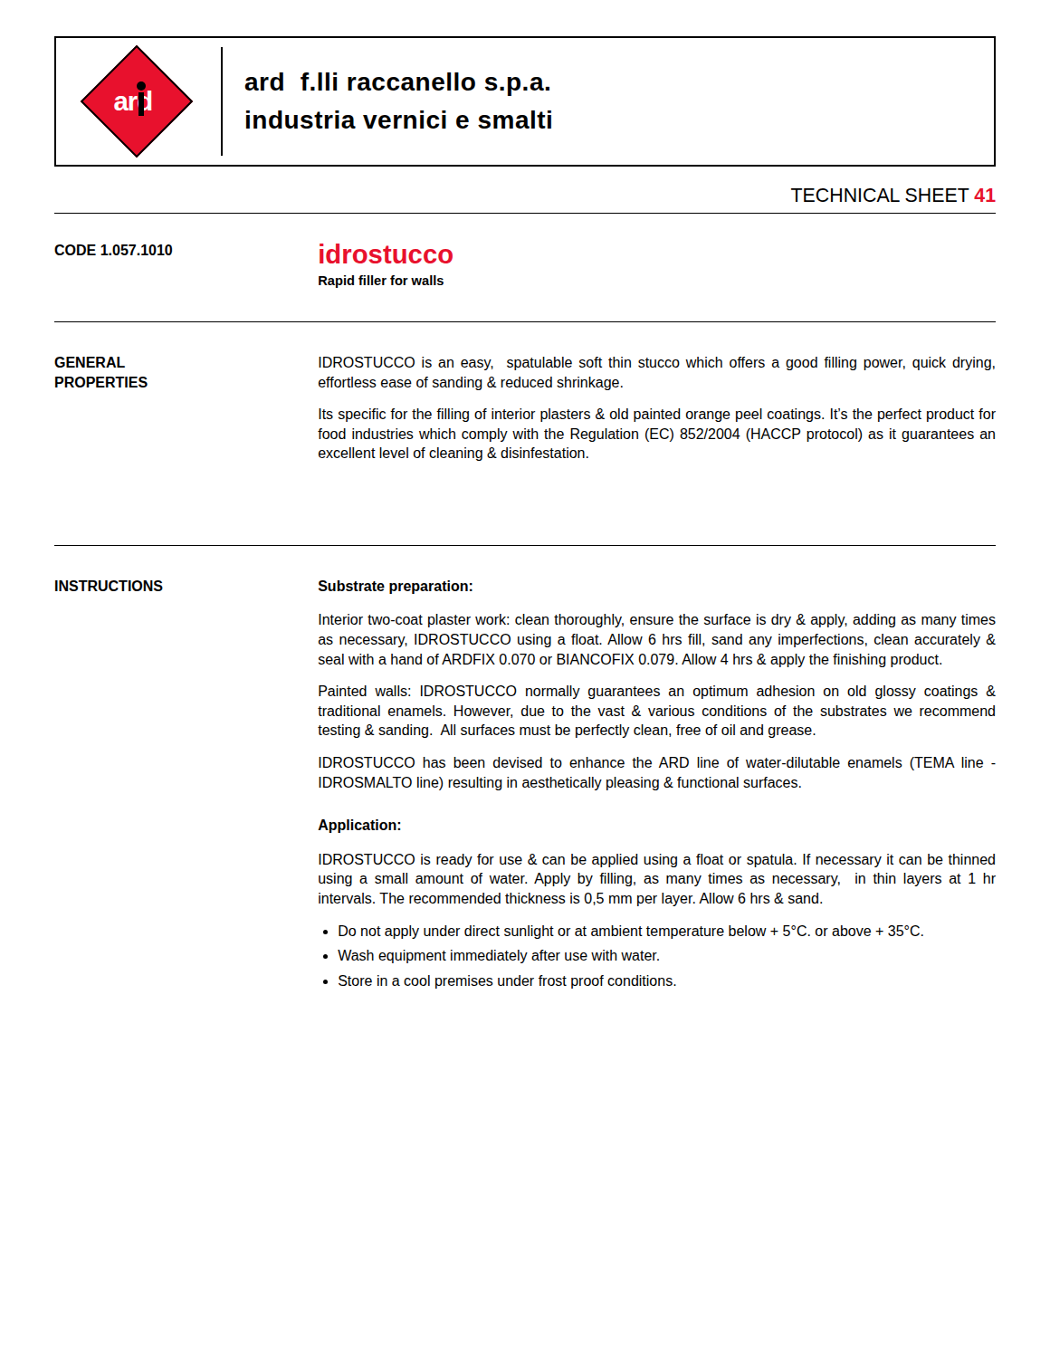ard
ard f.lli raccanello s.p.a.
industria vernici e smalti
TECHNICAL SHEET 41
| CODE 1.057.1010 | idrostucco Rapid filler for walls |
| GENERAL PROPERTIES | IDROSTUCCO is an easy, spatulable soft thin stucco which offers a good filling power, quick drying, effortless ease of sanding & reduced shrinkage. Its specific for the filling of interior plasters & old painted orange peel coatings. It’s the perfect product for food industries which comply with the Regulation (EC) 852/2004 (HACCP protocol) as it guarantees an excellent level of cleaning & disinfestation. |
| INSTRUCTIONS | Substrate preparation: Interior two-coat plaster work: clean thoroughly, ensure the surface is dry & apply, adding as many times as necessary, IDROSTUCCO using a float. Allow 6 hrs fill, sand any imperfections, clean accurately & seal with a hand of ARDFIX 0.070 or BIANCOFIX 0.079. Allow 4 hrs & apply the finishing product. Painted walls: IDROSTUCCO normally guarantees an optimum adhesion on old glossy coatings & traditional enamels. However, due to the vast & various conditions of the substrates we recommend testing & sanding. All surfaces must be perfectly clean, free of oil and grease. IDROSTUCCO has been devised to enhance the ARD line of water-dilutable enamels (TEMA line - IDROSMALTO line) resulting in aesthetically pleasing & functional surfaces. Application: IDROSTUCCO is ready for use & can be applied using a float or spatula. If necessary it can be thinned using a small amount of water. Apply by filling, as many times as necessary, in thin layers at 1 hr intervals. The recommended thickness is 0,5 mm per layer. Allow 6 hrs & sand. Do not apply under direct sunlight or at ambient temperature below + 5°C. or above + 35°C. Wash equipment immediately after use with water. Store in a cool premises under frost proof conditions. |